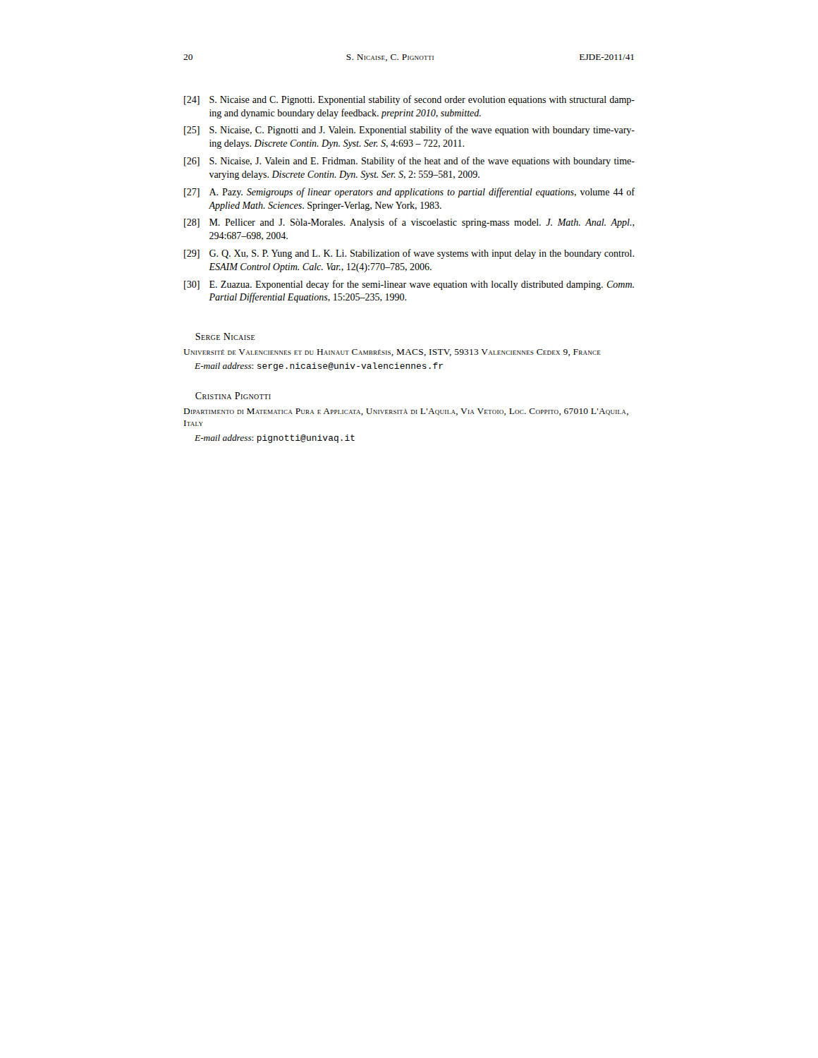20
S. Nicaise, C. Pignotti
EJDE-2011/41
[24] S. Nicaise and C. Pignotti. Exponential stability of second order evolution equations with structural damping and dynamic boundary delay feedback. preprint 2010, submitted.
[25] S. Nicaise, C. Pignotti and J. Valein. Exponential stability of the wave equation with boundary time-varying delays. Discrete Contin. Dyn. Syst. Ser. S, 4:693 – 722, 2011.
[26] S. Nicaise, J. Valein and E. Fridman. Stability of the heat and of the wave equations with boundary time-varying delays. Discrete Contin. Dyn. Syst. Ser. S, 2: 559–581, 2009.
[27] A. Pazy. Semigroups of linear operators and applications to partial differential equations, volume 44 of Applied Math. Sciences. Springer-Verlag, New York, 1983.
[28] M. Pellicer and J. Sòla-Morales. Analysis of a viscoelastic spring-mass model. J. Math. Anal. Appl., 294:687–698, 2004.
[29] G. Q. Xu, S. P. Yung and L. K. Li. Stabilization of wave systems with input delay in the boundary control. ESAIM Control Optim. Calc. Var., 12(4):770–785, 2006.
[30] E. Zuazua. Exponential decay for the semi-linear wave equation with locally distributed damping. Comm. Partial Differential Equations, 15:205–235, 1990.
Serge Nicaise
Université de Valenciennes et du Hainaut Cambrésis, MACS, ISTV, 59313 Valenciennes Cedex 9, France
E-mail address: serge.nicaise@univ-valenciennes.fr
Cristina Pignotti
Dipartimento di Matematica Pura e Applicata, Università di L'Aquila, Via Vetoio, Loc. Coppito, 67010 L'Aquila, Italy
E-mail address: pignotti@univaq.it